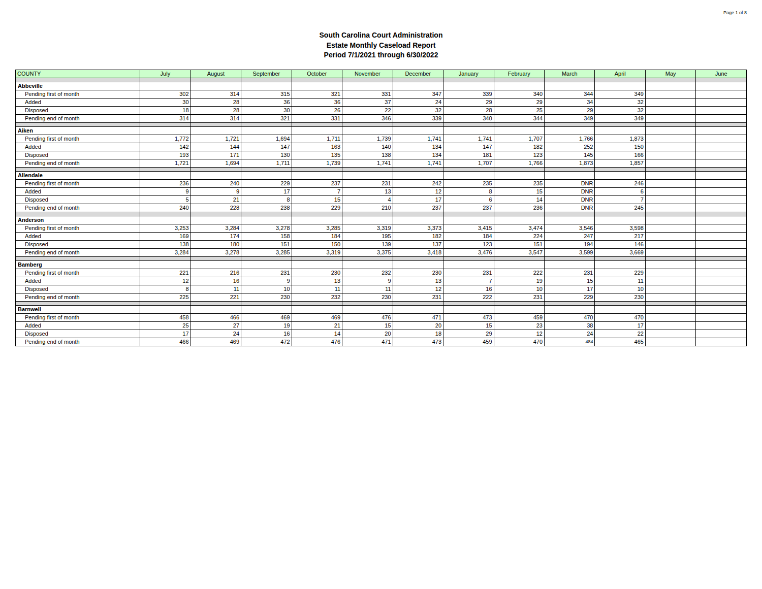Page 1 of 8
South Carolina Court Administration
Estate Monthly Caseload Report
Period 7/1/2021 through 6/30/2022
| COUNTY | July | August | September | October | November | December | January | February | March | April | May | June |
| --- | --- | --- | --- | --- | --- | --- | --- | --- | --- | --- | --- | --- |
| Abbeville | | | | | | | | | | | | |
| Pending first of month | 302 | 314 | 315 | 321 | 331 | 347 | 339 | 340 | 344 | 349 | | |
| Added | 30 | 28 | 36 | 36 | 37 | 24 | 29 | 29 | 34 | 32 | | |
| Disposed | 18 | 28 | 30 | 26 | 22 | 32 | 28 | 25 | 29 | 32 | | |
| Pending end of month | 314 | 314 | 321 | 331 | 346 | 339 | 340 | 344 | 349 | 349 | | |
| Aiken | | | | | | | | | | | | |
| Pending first of month | 1,772 | 1,721 | 1,694 | 1,711 | 1,739 | 1,741 | 1,741 | 1,707 | 1,766 | 1,873 | | |
| Added | 142 | 144 | 147 | 163 | 140 | 134 | 147 | 182 | 252 | 150 | | |
| Disposed | 193 | 171 | 130 | 135 | 138 | 134 | 181 | 123 | 145 | 166 | | |
| Pending end of month | 1,721 | 1,694 | 1,711 | 1,739 | 1,741 | 1,741 | 1,707 | 1,766 | 1,873 | 1,857 | | |
| Allendale | | | | | | | | | | | | |
| Pending first of month | 236 | 240 | 229 | 237 | 231 | 242 | 235 | 235 | DNR | 246 | | |
| Added | 9 | 9 | 17 | 7 | 13 | 12 | 8 | 15 | DNR | 6 | | |
| Disposed | 5 | 21 | 8 | 15 | 4 | 17 | 6 | 14 | DNR | 7 | | |
| Pending end of month | 240 | 228 | 238 | 229 | 210 | 237 | 237 | 236 | DNR | 245 | | |
| Anderson | | | | | | | | | | | | |
| Pending first of month | 3,253 | 3,284 | 3,278 | 3,285 | 3,319 | 3,373 | 3,415 | 3,474 | 3,546 | 3,598 | | |
| Added | 169 | 174 | 158 | 184 | 195 | 182 | 184 | 224 | 247 | 217 | | |
| Disposed | 138 | 180 | 151 | 150 | 139 | 137 | 123 | 151 | 194 | 146 | | |
| Pending end of month | 3,284 | 3,278 | 3,285 | 3,319 | 3,375 | 3,418 | 3,476 | 3,547 | 3,599 | 3,669 | | |
| Bamberg | | | | | | | | | | | | |
| Pending first of month | 221 | 216 | 231 | 230 | 232 | 230 | 231 | 222 | 231 | 229 | | |
| Added | 12 | 16 | 9 | 13 | 9 | 13 | 7 | 19 | 15 | 11 | | |
| Disposed | 8 | 11 | 10 | 11 | 11 | 12 | 16 | 10 | 17 | 10 | | |
| Pending end of month | 225 | 221 | 230 | 232 | 230 | 231 | 222 | 231 | 229 | 230 | | |
| Barnwell | | | | | | | | | | | | |
| Pending first of month | 458 | 466 | 469 | 469 | 476 | 471 | 473 | 459 | 470 | 470 | | |
| Added | 25 | 27 | 19 | 21 | 15 | 20 | 15 | 23 | 38 | 17 | | |
| Disposed | 17 | 24 | 16 | 14 | 20 | 18 | 29 | 12 | 24 | 22 | | |
| Pending end of month | 466 | 469 | 472 | 476 | 471 | 473 | 459 | 470 | 484 | 465 | | |